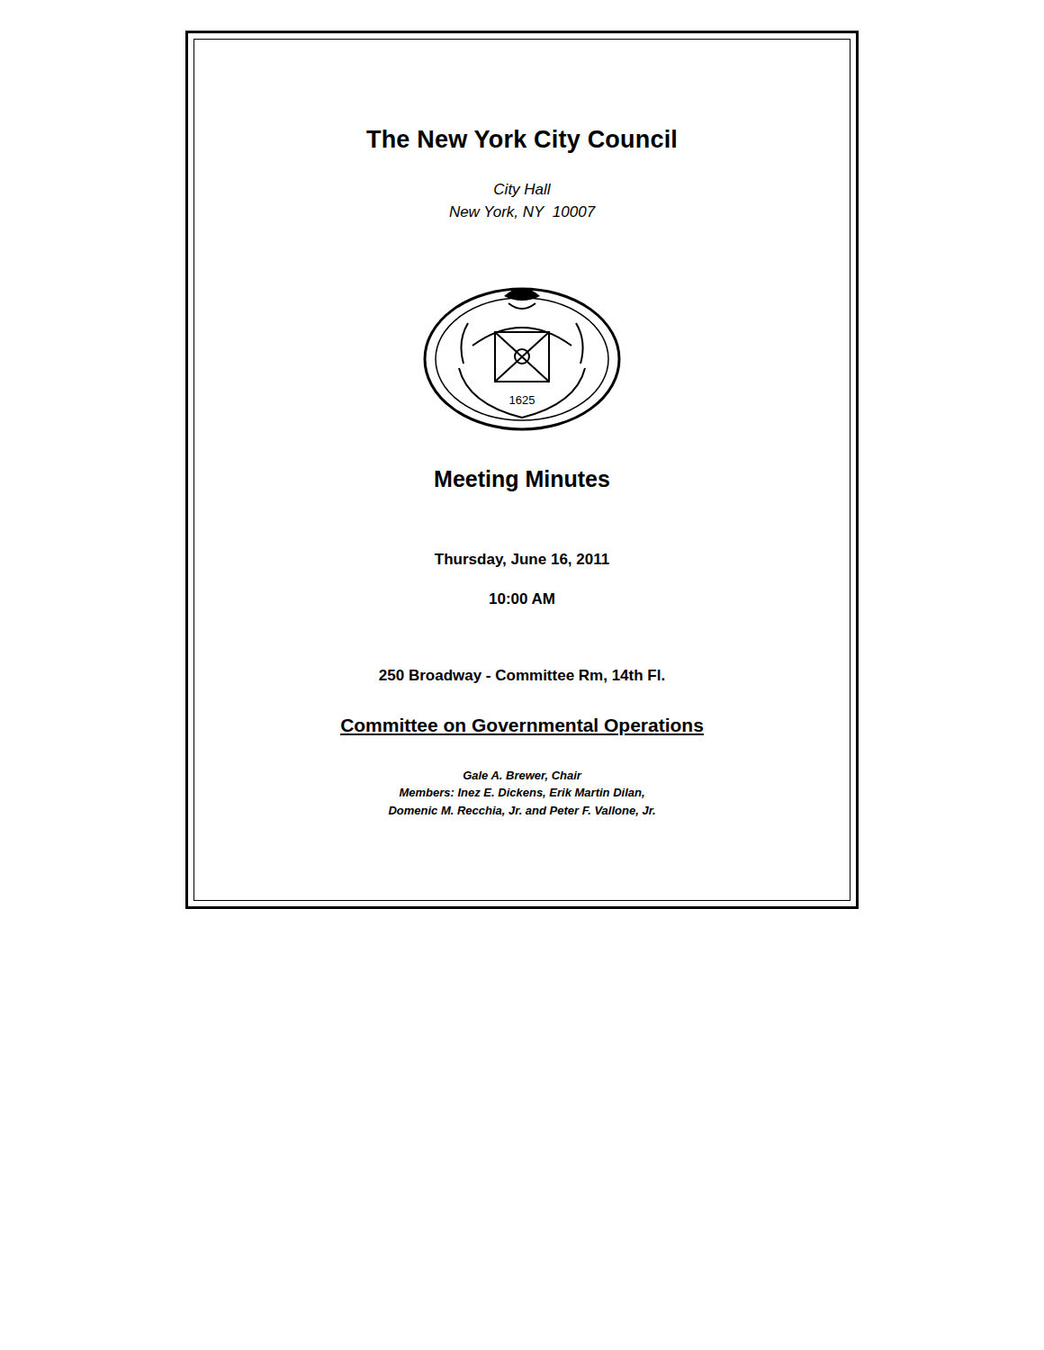The New York City Council
City Hall
New York, NY 10007
Meeting Minutes
Thursday, June 16, 2011
10:00 AM
250 Broadway - Committee Rm, 14th Fl.
Committee on Governmental Operations
Gale A. Brewer, Chair
Members: Inez E. Dickens, Erik Martin Dilan,
Domenic M. Recchia, Jr. and Peter F. Vallone, Jr.